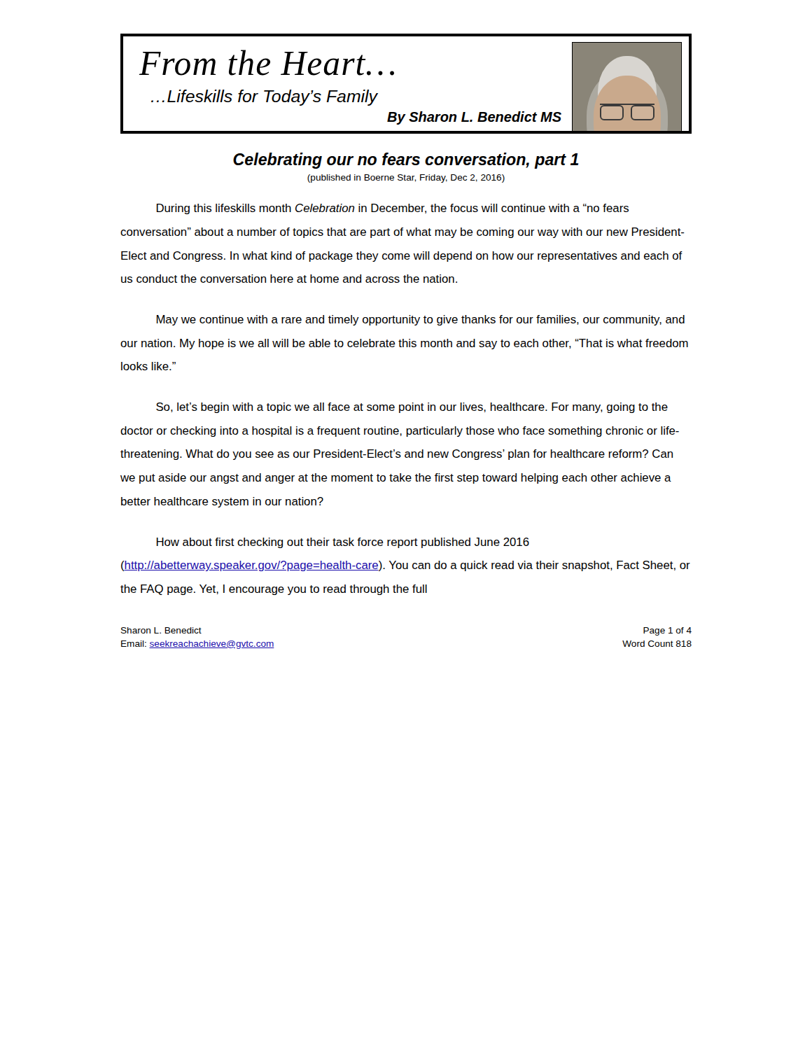From the Heart…
…Lifeskills for Today’s Family
By Sharon L. Benedict MS
Celebrating our no fears conversation, part 1
(published in Boerne Star, Friday, Dec 2, 2016)
During this lifeskills month Celebration in December, the focus will continue with a “no fears conversation” about a number of topics that are part of what may be coming our way with our new President-Elect and Congress. In what kind of package they come will depend on how our representatives and each of us conduct the conversation here at home and across the nation.
May we continue with a rare and timely opportunity to give thanks for our families, our community, and our nation. My hope is we all will be able to celebrate this month and say to each other, “That is what freedom looks like.”
So, let’s begin with a topic we all face at some point in our lives, healthcare. For many, going to the doctor or checking into a hospital is a frequent routine, particularly those who face something chronic or life-threatening. What do you see as our President-Elect’s and new Congress’ plan for healthcare reform? Can we put aside our angst and anger at the moment to take the first step toward helping each other achieve a better healthcare system in our nation?
How about first checking out their task force report published June 2016 (http://abetterway.speaker.gov/?page=health-care). You can do a quick read via their snapshot, Fact Sheet, or the FAQ page. Yet, I encourage you to read through the full
Sharon L. Benedict
Email: seekreachachieve@gvtc.com
Page 1 of 4
Word Count 818